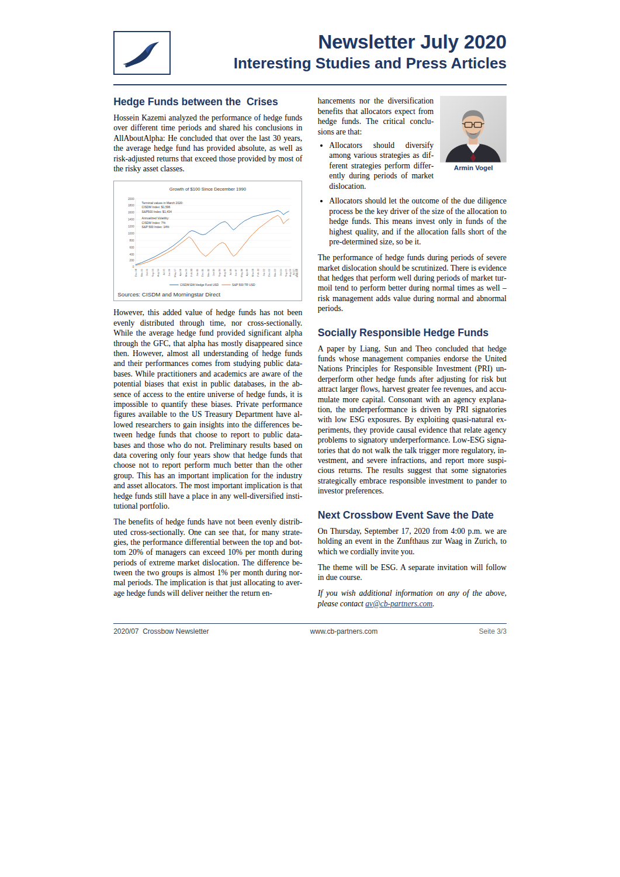Newsletter July 2020
Interesting Studies and Press Articles
Hedge Funds between the Crises
Hossein Kazemi analyzed the performance of hedge funds over different time periods and shared his conclusions in AllAboutAlpha: He concluded that over the last 30 years, the average hedge fund has provided absolute, as well as risk-adjusted returns that exceed those provided by most of the risky asset classes.
Growth of $100 Since December 1990 2000 1800 1600 1400 1200 1000 800 600 400 200 0 Terminal values in March 2020: CISDM Index: $1,596 S&P500 Index: $1,434 Annualized Volatility: CISDM Index: 7% S&P 500 Index: 14% Dec-90 Nov-91 Oct-93 Sep-93 Aug-94 Jul-95 Jun-96 May-97 Apr-98 Mar-99 Feb-00 Jan-01 Dec-01 Nov-02 Oct-03 Sep-04 Aug-05 Jul-06 Jun-07 May-08 Apr-09 Mar-10 Feb-11 Jan-12 Dec-12 Nov-13 Oct-14 Sep-15 Aug-16 Jul-17 Jun-18 May-19 CISDM EW Hedge Fund USD S&P 500 TR USD
Sources: CISDM and Morningstar Direct
However, this added value of hedge funds has not been evenly distributed through time, nor cross-sectionally. While the average hedge fund provided significant alpha through the GFC, that alpha has mostly disappeared since then. However, almost all understanding of hedge funds and their performances comes from studying public databases. While practitioners and academics are aware of the potential biases that exist in public databases, in the absence of access to the entire universe of hedge funds, it is impossible to quantify these biases. Private performance figures available to the US Treasury Department have allowed researchers to gain insights into the differences between hedge funds that choose to report to public databases and those who do not. Preliminary results based on data covering only four years show that hedge funds that choose not to report perform much better than the other group. This has an important implication for the industry and asset allocators. The most important implication is that hedge funds still have a place in any well-diversified institutional portfolio.
The benefits of hedge funds have not been evenly distributed cross-sectionally. One can see that, for many strategies, the performance differential between the top and bottom 20% of managers can exceed 10% per month during periods of extreme market dislocation. The difference between the two groups is almost 1% per month during normal periods. The implication is that just allocating to average hedge funds will deliver neither the return en-
Armin Vogel
hancements nor the diversification benefits that allocators expect from hedge funds. The critical conclusions are that:
Allocators should diversify among various strategies as different strategies perform differently during periods of market dislocation.
Allocators should let the outcome of the due diligence process be the key driver of the size of the allocation to hedge funds. This means invest only in funds of the highest quality, and if the allocation falls short of the pre-determined size, so be it.
The performance of hedge funds during periods of severe market dislocation should be scrutinized. There is evidence that hedges that perform well during periods of market turmoil tend to perform better during normal times as well – risk management adds value during normal and abnormal periods.
Socially Responsible Hedge Funds
A paper by Liang, Sun and Theo concluded that hedge funds whose management companies endorse the United Nations Principles for Responsible Investment (PRI) underperform other hedge funds after adjusting for risk but attract larger flows, harvest greater fee revenues, and accumulate more capital. Consonant with an agency explanation, the underperformance is driven by PRI signatories with low ESG exposures. By exploiting quasi-natural experiments, they provide causal evidence that relate agency problems to signatory underperformance. Low-ESG signatories that do not walk the talk trigger more regulatory, investment, and severe infractions, and report more suspicious returns. The results suggest that some signatories strategically embrace responsible investment to pander to investor preferences.
Next Crossbow Event Save the Date
On Thursday, September 17, 2020 from 4:00 p.m. we are holding an event in the Zunfthaus zur Waag in Zurich, to which we cordially invite you.
The theme will be ESG. A separate invitation will follow in due course.
If you wish additional information on any of the above, please contact av@cb-partners.com.
2020/07 Crossbow Newsletter
www.cb-partners.com
Seite 3/3